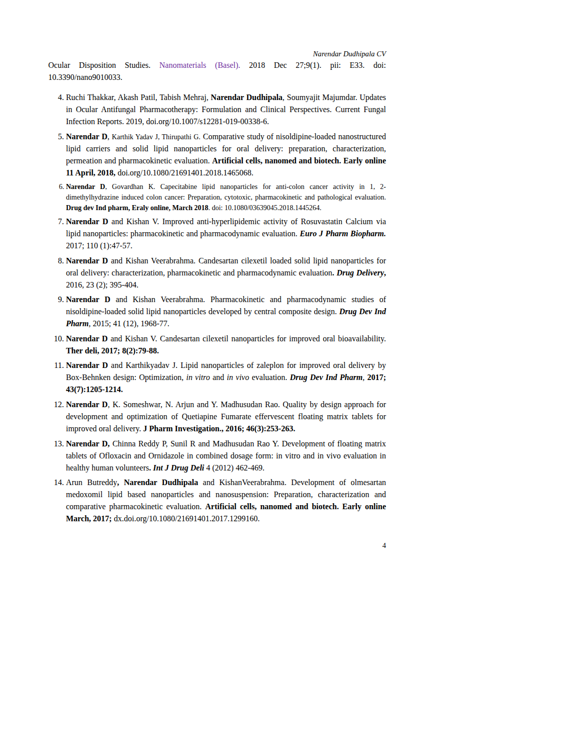Narendar Dudhipala CV
Ocular Disposition Studies. Nanomaterials (Basel). 2018 Dec 27;9(1). pii: E33. doi: 10.3390/nano9010033.
Ruchi Thakkar, Akash Patil, Tabish Mehraj, Narendar Dudhipala, Soumyajit Majumdar. Updates in Ocular Antifungal Pharmacotherapy: Formulation and Clinical Perspectives. Current Fungal Infection Reports. 2019, doi.org/10.1007/s12281-019-00338-6.
Narendar D, Karthik Yadav J, Thirupathi G. Comparative study of nisoldipine-loaded nanostructured lipid carriers and solid lipid nanoparticles for oral delivery: preparation, characterization, permeation and pharmacokinetic evaluation. Artificial cells, nanomed and biotech. Early online 11 April, 2018, doi.org/10.1080/21691401.2018.1465068.
Narendar D, Govardhan K. Capecitabine lipid nanoparticles for anti-colon cancer activity in 1, 2-dimethylhydrazine induced colon cancer: Preparation, cytotoxic, pharmacokinetic and pathological evaluation. Drug dev Ind pharm, Eraly online, March 2018. doi: 10.1080/03639045.2018.1445264.
Narendar D and Kishan V. Improved anti-hyperlipidemic activity of Rosuvastatin Calcium via lipid nanoparticles: pharmacokinetic and pharmacodynamic evaluation. Euro J Pharm Biopharm. 2017; 110 (1):47-57.
Narendar D and Kishan Veerabrahma. Candesartan cilexetil loaded solid lipid nanoparticles for oral delivery: characterization, pharmacokinetic and pharmacodynamic evaluation. Drug Delivery, 2016, 23 (2); 395-404.
Narendar D and Kishan Veerabrahma. Pharmacokinetic and pharmacodynamic studies of nisoldipine-loaded solid lipid nanoparticles developed by central composite design. Drug Dev Ind Pharm, 2015; 41 (12), 1968-77.
Narendar D and Kishan V. Candesartan cilexetil nanoparticles for improved oral bioavailability. Ther deli, 2017; 8(2):79-88.
Narendar D and Karthikyadav J. Lipid nanoparticles of zaleplon for improved oral delivery by Box-Behnken design: Optimization, in vitro and in vivo evaluation. Drug Dev Ind Pharm, 2017; 43(7):1205-1214.
Narendar D, K. Someshwar, N. Arjun and Y. Madhusudan Rao. Quality by design approach for development and optimization of Quetiapine Fumarate effervescent floating matrix tablets for improved oral delivery. J Pharm Investigation., 2016; 46(3):253-263.
Narendar D, Chinna Reddy P, Sunil R and Madhusudan Rao Y. Development of floating matrix tablets of Ofloxacin and Ornidazole in combined dosage form: in vitro and in vivo evaluation in healthy human volunteers. Int J Drug Deli 4 (2012) 462-469.
Arun Butreddy, Narendar Dudhipala and KishanVeerabrahma. Development of olmesartan medoxomil lipid based nanoparticles and nanosuspension: Preparation, characterization and comparative pharmacokinetic evaluation. Artificial cells, nanomed and biotech. Early online March, 2017; dx.doi.org/10.1080/21691401.2017.1299160.
4